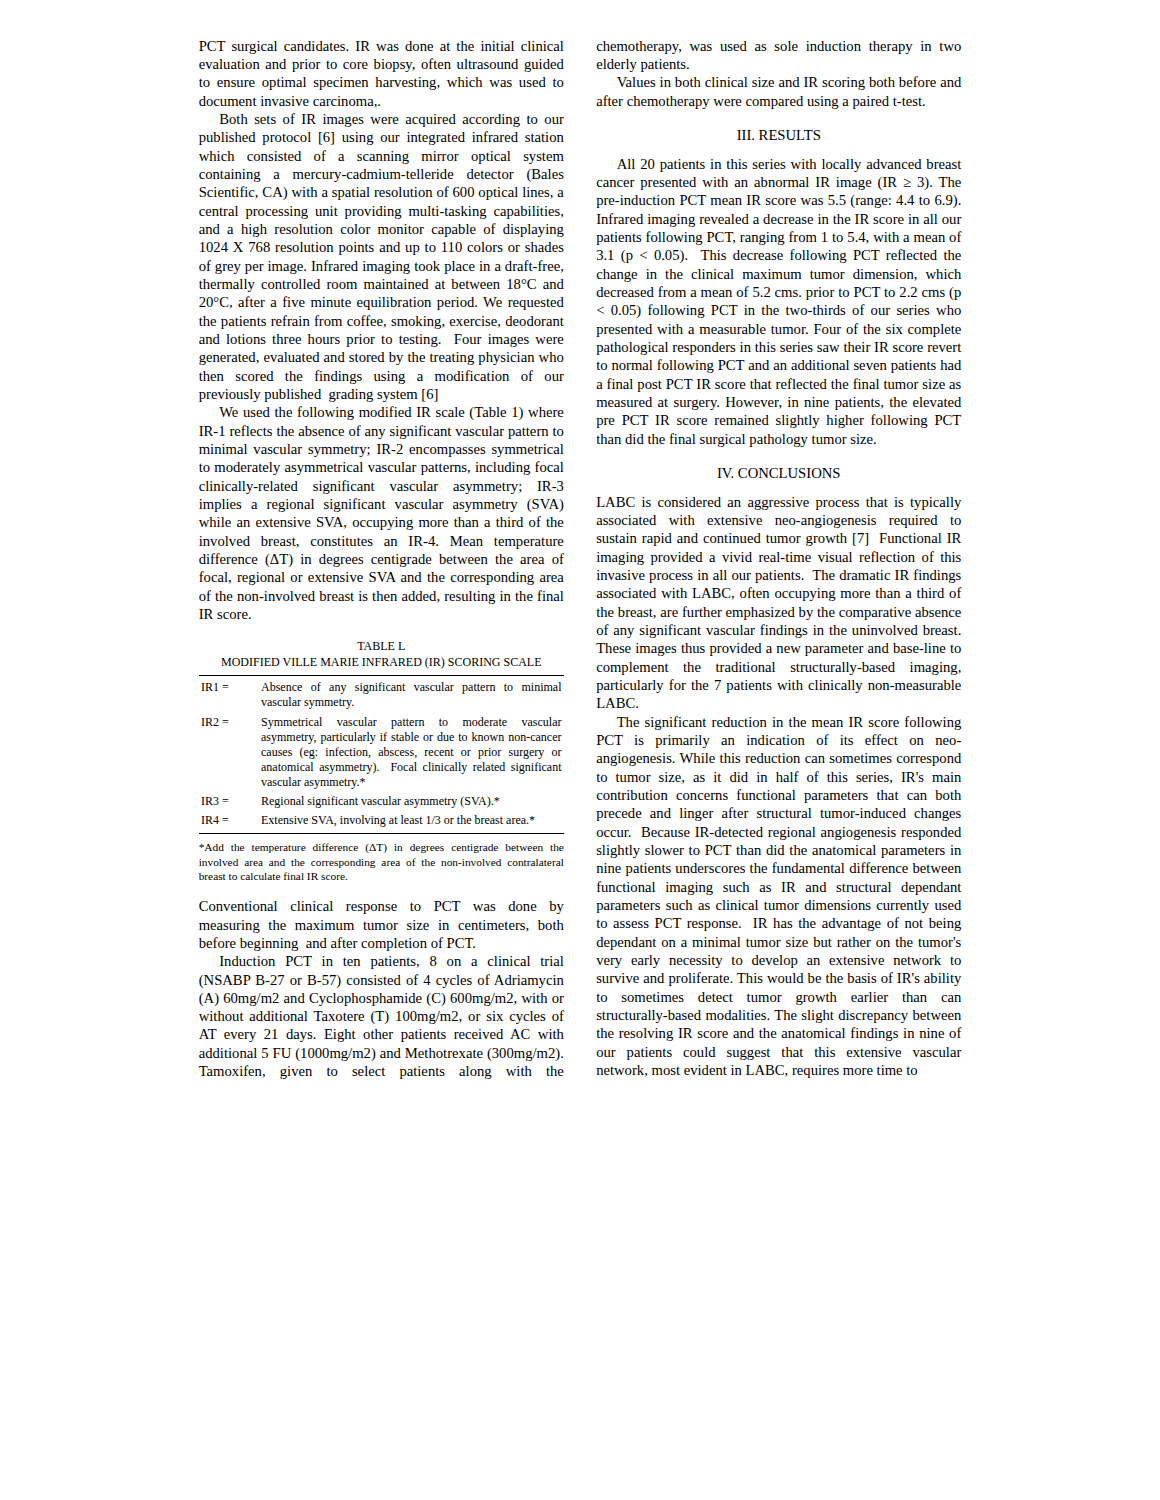PCT surgical candidates. IR was done at the initial clinical evaluation and prior to core biopsy, often ultrasound guided to ensure optimal specimen harvesting, which was used to document invasive carcinoma,.
Both sets of IR images were acquired according to our published protocol [6] using our integrated infrared station which consisted of a scanning mirror optical system containing a mercury-cadmium-telleride detector (Bales Scientific, CA) with a spatial resolution of 600 optical lines, a central processing unit providing multi-tasking capabilities, and a high resolution color monitor capable of displaying 1024 X 768 resolution points and up to 110 colors or shades of grey per image. Infrared imaging took place in a draft-free, thermally controlled room maintained at between 18°C and 20°C, after a five minute equilibration period. We requested the patients refrain from coffee, smoking, exercise, deodorant and lotions three hours prior to testing. Four images were generated, evaluated and stored by the treating physician who then scored the findings using a modification of our previously published grading system [6]
We used the following modified IR scale (Table 1) where IR-1 reflects the absence of any significant vascular pattern to minimal vascular symmetry; IR-2 encompasses symmetrical to moderately asymmetrical vascular patterns, including focal clinically-related significant vascular asymmetry; IR-3 implies a regional significant vascular asymmetry (SVA) while an extensive SVA, occupying more than a third of the involved breast, constitutes an IR-4. Mean temperature difference (ΔT) in degrees centigrade between the area of focal, regional or extensive SVA and the corresponding area of the non-involved breast is then added, resulting in the final IR score.
Table l Modified Ville Marie Infrared (IR) Scoring Scale
| IR1 = | Absence of any significant vascular pattern to minimal vascular symmetry. |
| IR2 = | Symmetrical vascular pattern to moderate vascular asymmetry, particularly if stable or due to known non-cancer causes (eg: infection, abscess, recent or prior surgery or anatomical asymmetry). Focal clinically related significant vascular asymmetry.* |
| IR3 = | Regional significant vascular asymmetry (SVA).* |
| IR4 = | Extensive SVA, involving at least 1/3 or the breast area.* |
*Add the temperature difference (ΔT) in degrees centigrade between the involved area and the corresponding area of the non-involved contralateral breast to calculate final IR score.
Conventional clinical response to PCT was done by measuring the maximum tumor size in centimeters, both before beginning and after completion of PCT.
Induction PCT in ten patients, 8 on a clinical trial (NSABP B-27 or B-57) consisted of 4 cycles of Adriamycin (A) 60mg/m2 and Cyclophosphamide (C) 600mg/m2, with or without additional Taxotere (T) 100mg/m2, or six cycles of AT every 21 days. Eight other patients received AC with additional 5 FU (1000mg/m2) and Methotrexate (300mg/m2). Tamoxifen, given to select patients along with the chemotherapy, was used as sole induction therapy in two elderly patients.
Values in both clinical size and IR scoring both before and after chemotherapy were compared using a paired t-test.
III. Results
All 20 patients in this series with locally advanced breast cancer presented with an abnormal IR image (IR ≥ 3). The pre-induction PCT mean IR score was 5.5 (range: 4.4 to 6.9). Infrared imaging revealed a decrease in the IR score in all our patients following PCT, ranging from 1 to 5.4, with a mean of 3.1 (p < 0.05). This decrease following PCT reflected the change in the clinical maximum tumor dimension, which decreased from a mean of 5.2 cms. prior to PCT to 2.2 cms (p < 0.05) following PCT in the two-thirds of our series who presented with a measurable tumor. Four of the six complete pathological responders in this series saw their IR score revert to normal following PCT and an additional seven patients had a final post PCT IR score that reflected the final tumor size as measured at surgery. However, in nine patients, the elevated pre PCT IR score remained slightly higher following PCT than did the final surgical pathology tumor size.
IV. Conclusions
LABC is considered an aggressive process that is typically associated with extensive neo-angiogenesis required to sustain rapid and continued tumor growth [7] Functional IR imaging provided a vivid real-time visual reflection of this invasive process in all our patients. The dramatic IR findings associated with LABC, often occupying more than a third of the breast, are further emphasized by the comparative absence of any significant vascular findings in the uninvolved breast. These images thus provided a new parameter and base-line to complement the traditional structurally-based imaging, particularly for the 7 patients with clinically non-measurable LABC.
The significant reduction in the mean IR score following PCT is primarily an indication of its effect on neo-angiogenesis. While this reduction can sometimes correspond to tumor size, as it did in half of this series, IR's main contribution concerns functional parameters that can both precede and linger after structural tumor-induced changes occur. Because IR-detected regional angiogenesis responded slightly slower to PCT than did the anatomical parameters in nine patients underscores the fundamental difference between functional imaging such as IR and structural dependant parameters such as clinical tumor dimensions currently used to assess PCT response. IR has the advantage of not being dependant on a minimal tumor size but rather on the tumor's very early necessity to develop an extensive network to survive and proliferate. This would be the basis of IR's ability to sometimes detect tumor growth earlier than can structurally-based modalities. The slight discrepancy between the resolving IR score and the anatomical findings in nine of our patients could suggest that this extensive vascular network, most evident in LABC, requires more time to